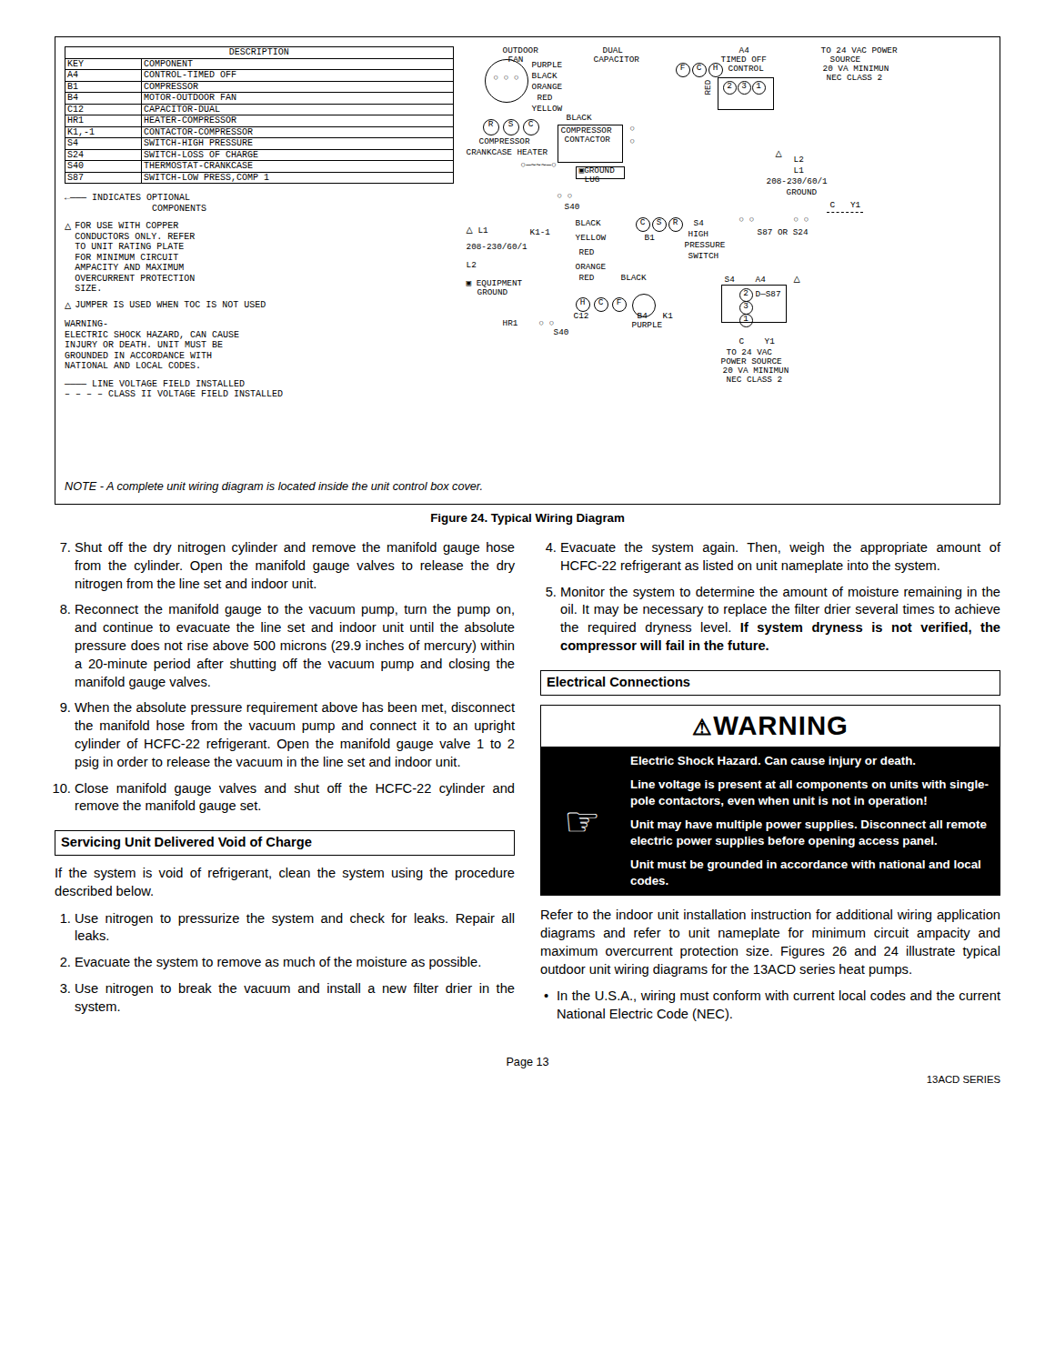DESCRIPTION
| KEY | COMPONENT |
| --- | --- |
| A4 | CONTROL-TIMED OFF |
| B1 | COMPRESSOR |
| B4 | MOTOR-OUTDOOR FAN |
| C12 | CAPACITOR-DUAL |
| HR1 | HEATER-COMPRESSOR |
| K1,-1 | CONTACTOR-COMPRESSOR |
| S4 | SWITCH-HIGH PRESSURE |
| S24 | SWITCH-LOSS OF CHARGE |
| S40 | THERMOSTAT-CRANKCASE |
| S87 | SWITCH-LOW PRESS,COMP 1 |
←——— INDICATES OPTIONAL
COMPONENTS
△ FOR USE WITH COPPER
CONDUCTORS ONLY. REFER
TO UNIT RATING PLATE
FOR MINIMUM CIRCUIT
AMPACITY AND MAXIMUM
OVERCURRENT PROTECTION
SIZE.
△ JUMPER IS USED WHEN TOC IS NOT USED
WARNING-
ELECTRIC SHOCK HAZARD, CAN CAUSE
INJURY OR DEATH. UNIT MUST BE
GROUNDED IN ACCORDANCE WITH
NATIONAL AND LOCAL CODES.
———— LINE VOLTAGE FIELD INSTALLED
– – – – CLASS II VOLTAGE FIELD INSTALLED
OUTDOOR FAN DUAL CAPACITOR A4 TIMED OFF CONTROL TO 24 VAC POWER SOURCE 20 VA MINIMUN NEC CLASS 2 ○ ○ ○ PURPLE BLACK ORANGE RED YELLOW F C H 2 3 1 RED R S C COMPRESSOR CRANKCASE HEATER BLACK COMPRESSOR CONTACTOR ○ ○ ○—∼∼∼—○ ▣GROUND LUG L2 L1 208-230/60/1 GROUND △ ○ ○ S40 △ L1 208-230/60/1 L2 ▣ EQUIPMENT GROUND K1-1 BLACK YELLOW RED ORANGE RED BLACK C S R B1 S4 HIGH PRESSURE SWITCH S87 OR S24 ○ ○ ○ ○ C Y1 H C F C12 B4 PURPLE K1 HR1 ○ ○ S40 S4 2 3 1 A4 D—S87 △ C Y1 TO 24 VAC POWER SOURCE 20 VA MINIMUN NEC CLASS 2
NOTE - A complete unit wiring diagram is located inside the unit control box cover.
Figure 24. Typical Wiring Diagram
Shut off the dry nitrogen cylinder and remove the manifold gauge hose from the cylinder. Open the manifold gauge valves to release the dry nitrogen from the line set and indoor unit.
Reconnect the manifold gauge to the vacuum pump, turn the pump on, and continue to evacuate the line set and indoor unit until the absolute pressure does not rise above 500 microns (29.9 inches of mercury) within a 20-minute period after shutting off the vacuum pump and closing the manifold gauge valves.
When the absolute pressure requirement above has been met, disconnect the manifold hose from the vacuum pump and connect it to an upright cylinder of HCFC-22 refrigerant. Open the manifold gauge valve 1 to 2 psig in order to release the vacuum in the line set and indoor unit.
Close manifold gauge valves and shut off the HCFC-22 cylinder and remove the manifold gauge set.
Servicing Unit Delivered Void of Charge
If the system is void of refrigerant, clean the system using the procedure described below.
Use nitrogen to pressurize the system and check for leaks. Repair all leaks.
Evacuate the system to remove as much of the moisture as possible.
Use nitrogen to break the vacuum and install a new filter drier in the system.
Evacuate the system again. Then, weigh the appropriate amount of HCFC-22 refrigerant as listed on unit nameplate into the system.
Monitor the system to determine the amount of moisture remaining in the oil. It may be necessary to replace the filter drier several times to achieve the required dryness level. If system dryness is not verified, the compressor will fail in the future.
Electrical Connections
⚠WARNING
☞
Electric Shock Hazard. Can cause injury or death.
Line voltage is present at all components on units with single-pole contactors, even when unit is not in operation!
Unit may have multiple power supplies. Disconnect all remote electric power supplies before opening access panel.
Unit must be grounded in accordance with national and local codes.
Refer to the indoor unit installation instruction for additional wiring application diagrams and refer to unit nameplate for minimum circuit ampacity and maximum overcurrent protection size. Figures 26 and 24 illustrate typical outdoor unit wiring diagrams for the 13ACD series heat pumps.
In the U.S.A., wiring must conform with current local codes and the current National Electric Code (NEC).
Page 13
13ACD SERIES